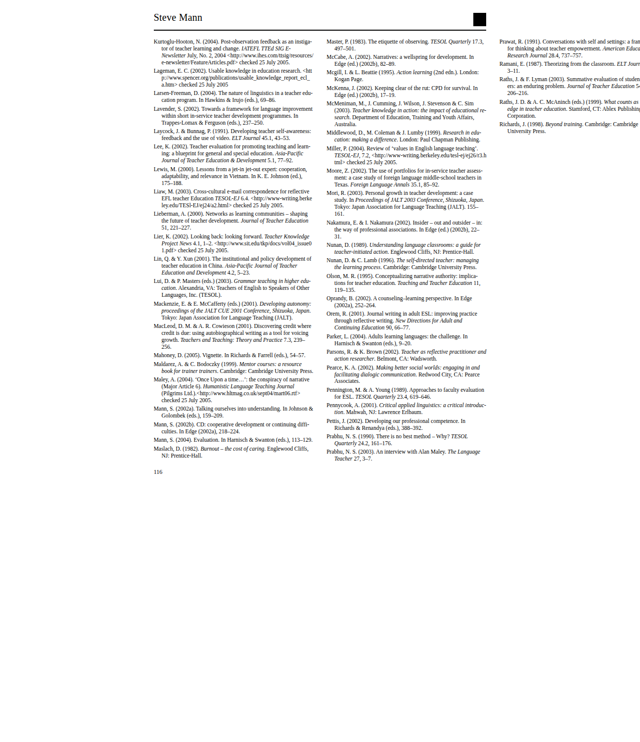Steve Mann
Kurtoglu-Hooton, N. (2004). Post-observation feedback as an instigator of teacher learning and change. IATEFL TTEd SIG E-Newsletter July, No. 2, 2004 <http://www.ihes.com/ttsig/resources/e-newsletter/FeatureArticles.pdf> checked 25 July 2005.
Lageman, E. C. (2002). Usable knowledge in education research. <http://www.spencer.org/publications/usable_knowledge_report_ecl_a.htm> checked 25 July 2005
Larsen-Freeman, D. (2004). The nature of linguistics in a teacher education program. In Hawkins & Irujo (eds.), 69–86.
Lavender, S. (2002). Towards a framework for language improvement within short in-service teacher development programmes. In Trappes-Lomax & Ferguson (eds.), 237–250.
Laycock, J. & Bunnag, P. (1991). Developing teacher self-awareness: feedback and the use of video. ELT Journal 45.1, 43–53.
Lee, K. (2002). Teacher evaluation for promoting teaching and learning: a blueprint for general and special education. Asia-Pacific Journal of Teacher Education & Development 5.1, 77–92.
Lewis, M. (2000). Lessons from a jet-in jet-out expert: cooperation, adaptability, and relevance in Vietnam. In K. E. Johnson (ed.), 175–188.
Liaw, M. (2003). Cross-cultural e-mail correspondence for reflective EFL teacher Education TESOL-EJ 6.4. <http://www-writing.berkeley.edu/TESl-EJ/ej24/a2.html> checked 25 July 2005.
Lieberman, A. (2000). Networks as learning communities – shaping the future of teacher development. Journal of Teacher Education 51, 221–227.
Lier, K. (2002). Looking back: looking forward. Teacher Knowledge Project News 4.1, 1–2. <http://www.sit.edu/tkp/docs/vol04_issue01.pdf> checked 25 July 2005.
Lin, Q. & Y. Xun (2001). The institutional and policy development of teacher education in China. Asia-Pacific Journal of Teacher Education and Development 4.2, 5–23.
Lui, D. & P. Masters (eds.) (2003). Grammar teaching in higher education. Alexandria, VA: Teachers of English to Speakers of Other Languages, Inc. (TESOL).
Mackenzie, E. & E. McCafferty (eds.) (2001). Developing autonomy: proceedings of the JALT CUE 2001 Conference, Shizuoka, Japan. Tokyo: Japan Association for Language Teaching (JALT).
MacLeod, D. M. & A. R. Cowieson (2001). Discovering credit where credit is due: using autobiographical writing as a tool for voicing growth. Teachers and Teaching: Theory and Practice 7.3, 239–256.
Mahoney, D. (2005). Vignette. In Richards & Farrell (eds.), 54–57.
Maldarez, A. & C. Bodoczky (1999). Mentor courses: a resource book for trainer trainers. Cambridge: Cambridge University Press.
Maley, A. (2004). ‘Once Upon a time…’: the conspiracy of narrative (Major Article 6). Humanistic Language Teaching Journal (Pilgrims Ltd.).<http://www.hltmag.co.uk/sept04/mart06.rtf> checked 25 July 2005.
Mann, S. (2002a). Talking ourselves into understanding. In Johnson & Golombek (eds.), 159–209.
Mann, S. (2002b). CD: cooperative development or continuing difficulties. In Edge (2002a), 218–224.
Mann, S. (2004). Evaluation. In Harnisch & Swanton (eds.), 113–129.
Maslach, D. (1982). Burnout – the cost of caring. Englewood Cliffs, NJ: Prentice-Hall.
Master, P. (1983). The etiquette of observing. TESOL Quarterly 17.3, 497–501.
McCabe, A. (2002). Narratives: a wellspring for development. In Edge (ed.) (2002b), 82–89.
Mcgill, I. & L. Beattie (1995). Action learning (2nd edn.). London: Kogan Page.
McKenna, J. (2002). Keeping clear of the rut: CPD for survival. In Edge (ed.) (2002b), 17–19.
McMeniman, M., J. Cumming, J. Wilson, J. Stevenson & C. Sim (2003). Teacher knowledge in action: the impact of educational research. Department of Education, Training and Youth Affairs, Australia.
Middlewood, D., M. Coleman & J. Lumby (1999). Research in education: making a difference. London: Paul Chapman Publishing.
Miller, P. (2004). Review of ‘values in English language teaching’. TESOL-EJ, 7.2, <http://www-writing.berkeley.edu/tesl-ej/ej26/r3.html> checked 25 July 2005.
Moore, Z. (2002). The use of portfolios for in-service teacher assessment: a case study of foreign language middle-school teachers in Texas. Foreign Language Annals 35.1, 85–92.
Mori, R. (2003). Personal growth in teacher development: a case study. In Proceedings of JALT 2003 Conference, Shizuoka, Japan. Tokyo: Japan Association for Language Teaching (JALT). 155–161.
Nakamura, E. & I. Nakamura (2002). Insider – out and outsider – in: the way of professional associations. In Edge (ed.) (2002b), 22–31.
Nunan, D. (1989). Understanding language classrooms: a guide for teacher-initiated action. Englewood Cliffs, NJ: Prentice-Hall.
Nunan, D. & C. Lamb (1996). The self-directed teacher: managing the learning process. Cambridge: Cambridge University Press.
Olson, M. R. (1995). Conceptualizing narrative authority: implications for teacher education. Teaching and Teacher Education 11, 119–135.
Oprandy, B. (2002). A counseling–learning perspective. In Edge (2002a), 252–264.
Orem, R. (2001). Journal writing in adult ESL: improving practice through reflective writing. New Directions for Adult and Continuing Education 90, 66–77.
Parker, L. (2004). Adults learning languages: the challenge. In Harnisch & Swanton (eds.), 9–20.
Parsons, R. & K. Brown (2002). Teacher as reflective practitioner and action researcher. Belmont, CA: Wadsworth.
Pearce, K. A. (2002). Making better social worlds: engaging in and facilitating dialogic communication. Redwood City, CA: Pearce Associates.
Pennington, M. & A. Young (1989). Approaches to faculty evaluation for ESL. TESOL Quarterly 23.4, 619–646.
Pennycook, A. (2001). Critical applied linguistics: a critical introduction. Mahwah, NJ: Lawrence Erlbaum.
Pettis, J. (2002). Developing our professional competence. In Richards & Renandya (eds.), 388–392.
Prabhu, N. S. (1990). There is no best method – Why? TESOL Quarterly 24.2, 161–176.
Prabhu, N. S. (2003). An interview with Alan Maley. The Language Teacher 27, 3–7.
Prawat, R. (1991). Conversations with self and settings: a framework for thinking about teacher empowerment. American Educational Research Journal 28.4, 737–757.
Ramani, E. (1987). Theorizing from the classroom. ELT Journal 41.1, 3–11.
Raths, J. & F. Lyman (2003). Summative evaluation of student teachers: an enduring problem. Journal of Teacher Education 54.3, 206–216.
Raths, J. D. & A. C. McAninch (eds.) (1999). What counts as knowledge in teacher education. Stamford, CT: Ablex Publishing Corporation.
Richards, J. (1998). Beyond training. Cambridge: Cambridge University Press.
116